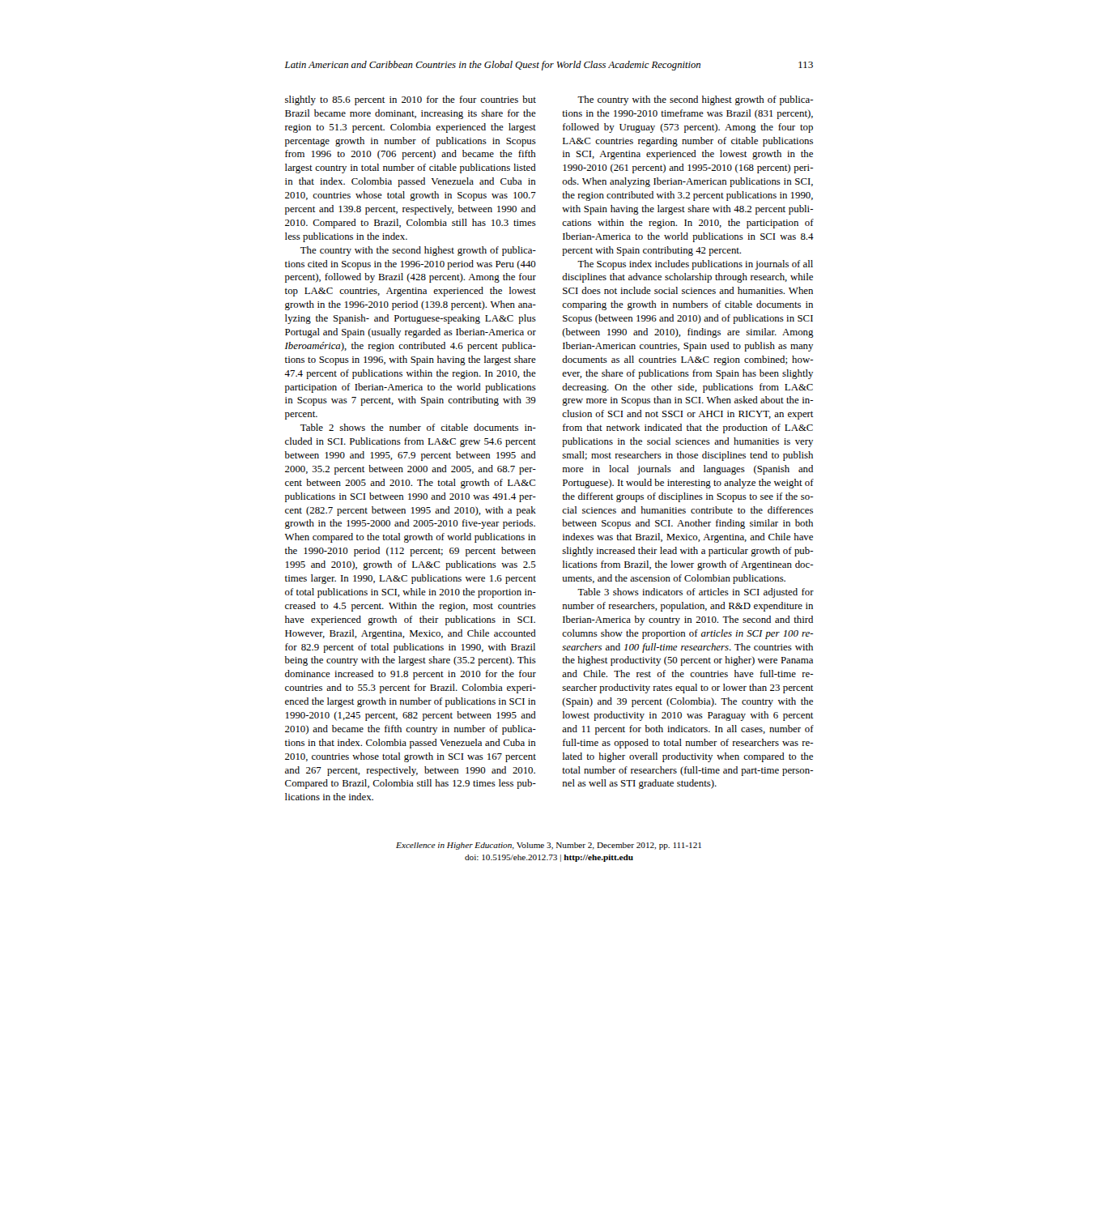Latin American and Caribbean Countries in the Global Quest for World Class Academic Recognition 113
slightly to 85.6 percent in 2010 for the four countries but Brazil became more dominant, increasing its share for the region to 51.3 percent. Colombia experienced the largest percentage growth in number of publications in Scopus from 1996 to 2010 (706 percent) and became the fifth largest country in total number of citable publications listed in that index. Colombia passed Venezuela and Cuba in 2010, countries whose total growth in Scopus was 100.7 percent and 139.8 percent, respectively, between 1990 and 2010. Compared to Brazil, Colombia still has 10.3 times less publications in the index.
The country with the second highest growth of publications cited in Scopus in the 1996-2010 period was Peru (440 percent), followed by Brazil (428 percent). Among the four top LA&C countries, Argentina experienced the lowest growth in the 1996-2010 period (139.8 percent). When analyzing the Spanish- and Portuguese-speaking LA&C plus Portugal and Spain (usually regarded as Iberian-America or Iberoamérica), the region contributed 4.6 percent publications to Scopus in 1996, with Spain having the largest share 47.4 percent of publications within the region. In 2010, the participation of Iberian-America to the world publications in Scopus was 7 percent, with Spain contributing with 39 percent.
Table 2 shows the number of citable documents included in SCI. Publications from LA&C grew 54.6 percent between 1990 and 1995, 67.9 percent between 1995 and 2000, 35.2 percent between 2000 and 2005, and 68.7 percent between 2005 and 2010. The total growth of LA&C publications in SCI between 1990 and 2010 was 491.4 percent (282.7 percent between 1995 and 2010), with a peak growth in the 1995-2000 and 2005-2010 five-year periods. When compared to the total growth of world publications in the 1990-2010 period (112 percent; 69 percent between 1995 and 2010), growth of LA&C publications was 2.5 times larger. In 1990, LA&C publications were 1.6 percent of total publications in SCI, while in 2010 the proportion increased to 4.5 percent. Within the region, most countries have experienced growth of their publications in SCI. However, Brazil, Argentina, Mexico, and Chile accounted for 82.9 percent of total publications in 1990, with Brazil being the country with the largest share (35.2 percent). This dominance increased to 91.8 percent in 2010 for the four countries and to 55.3 percent for Brazil. Colombia experienced the largest growth in number of publications in SCI in 1990-2010 (1,245 percent, 682 percent between 1995 and 2010) and became the fifth country in number of publications in that index. Colombia passed Venezuela and Cuba in 2010, countries whose total growth in SCI was 167 percent and 267 percent, respectively, between 1990 and 2010. Compared to Brazil, Colombia still has 12.9 times less publications in the index.
The country with the second highest growth of publications in the 1990-2010 timeframe was Brazil (831 percent), followed by Uruguay (573 percent). Among the four top LA&C countries regarding number of citable publications in SCI, Argentina experienced the lowest growth in the 1990-2010 (261 percent) and 1995-2010 (168 percent) periods. When analyzing Iberian-American publications in SCI, the region contributed with 3.2 percent publications in 1990, with Spain having the largest share with 48.2 percent publications within the region. In 2010, the participation of Iberian-America to the world publications in SCI was 8.4 percent with Spain contributing 42 percent.
The Scopus index includes publications in journals of all disciplines that advance scholarship through research, while SCI does not include social sciences and humanities. When comparing the growth in numbers of citable documents in Scopus (between 1996 and 2010) and of publications in SCI (between 1990 and 2010), findings are similar. Among Iberian-American countries, Spain used to publish as many documents as all countries LA&C region combined; however, the share of publications from Spain has been slightly decreasing. On the other side, publications from LA&C grew more in Scopus than in SCI. When asked about the inclusion of SCI and not SSCI or AHCI in RICYT, an expert from that network indicated that the production of LA&C publications in the social sciences and humanities is very small; most researchers in those disciplines tend to publish more in local journals and languages (Spanish and Portuguese). It would be interesting to analyze the weight of the different groups of disciplines in Scopus to see if the social sciences and humanities contribute to the differences between Scopus and SCI. Another finding similar in both indexes was that Brazil, Mexico, Argentina, and Chile have slightly increased their lead with a particular growth of publications from Brazil, the lower growth of Argentinean documents, and the ascension of Colombian publications.
Table 3 shows indicators of articles in SCI adjusted for number of researchers, population, and R&D expenditure in Iberian-America by country in 2010. The second and third columns show the proportion of articles in SCI per 100 researchers and 100 full-time researchers. The countries with the highest productivity (50 percent or higher) were Panama and Chile. The rest of the countries have full-time researcher productivity rates equal to or lower than 23 percent (Spain) and 39 percent (Colombia). The country with the lowest productivity in 2010 was Paraguay with 6 percent and 11 percent for both indicators. In all cases, number of full-time as opposed to total number of researchers was related to higher overall productivity when compared to the total number of researchers (full-time and part-time personnel as well as STI graduate students).
Excellence in Higher Education, Volume 3, Number 2, December 2012, pp. 111-121
doi: 10.5195/ehe.2012.73 | http://ehe.pitt.edu